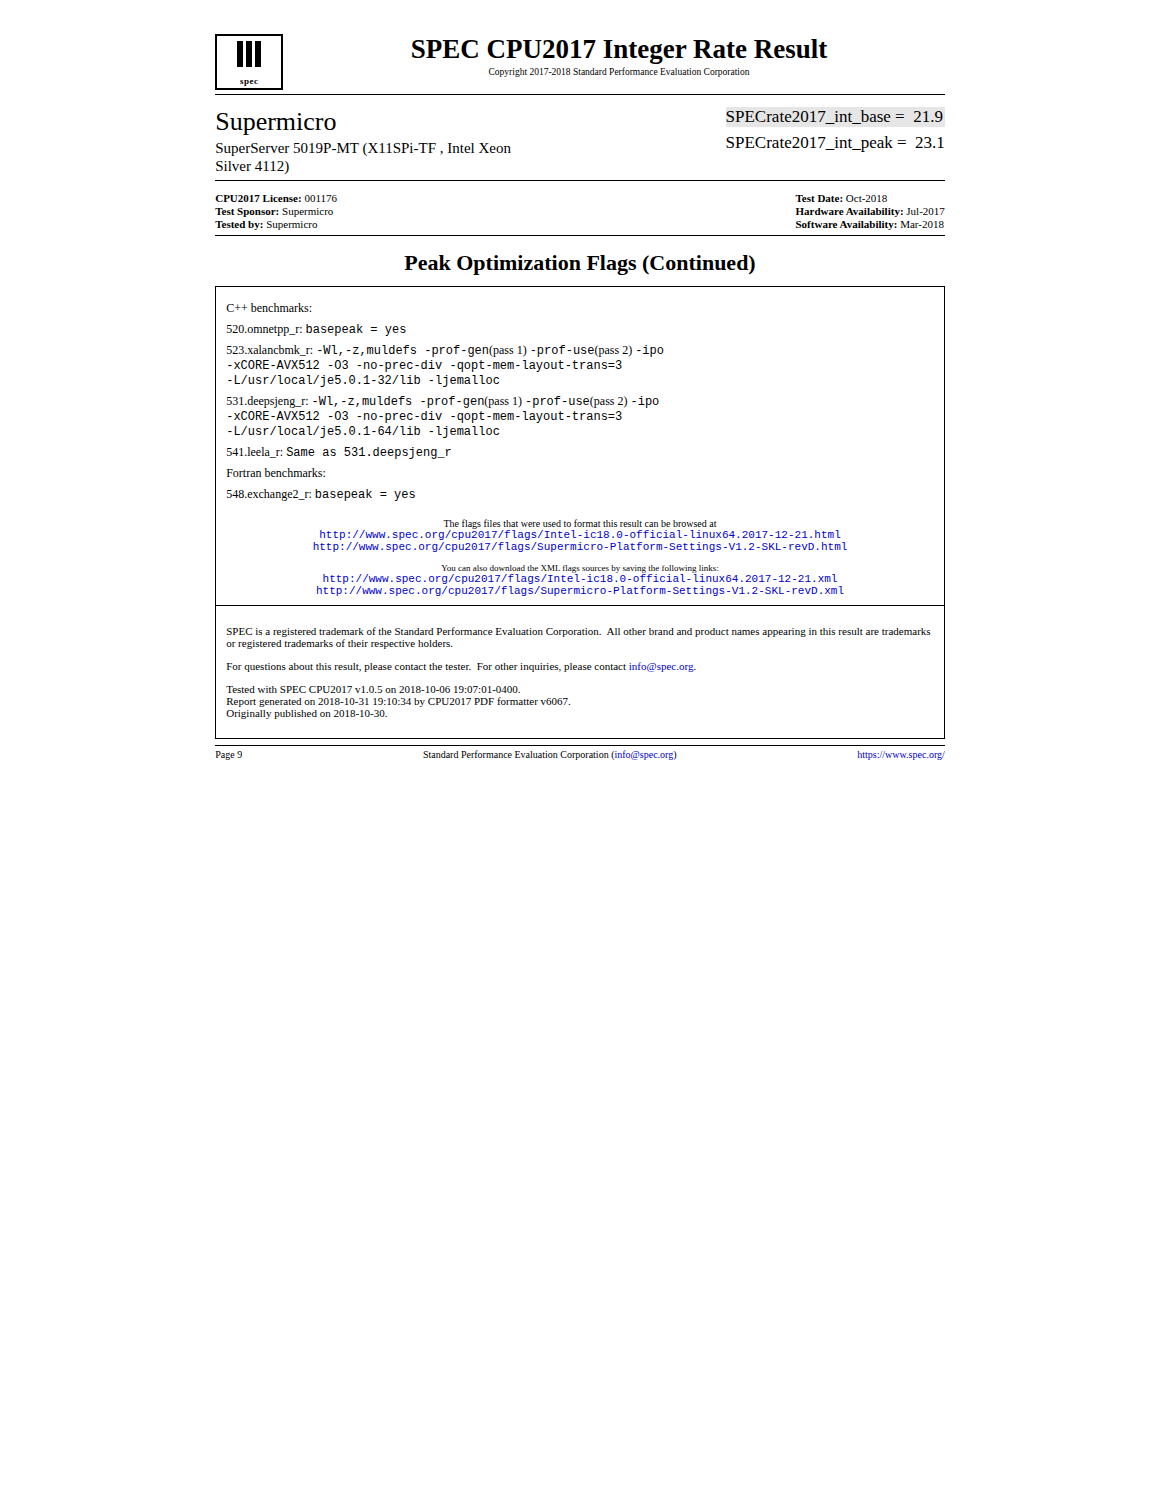spec
SPEC CPU2017 Integer Rate Result
Copyright 2017-2018 Standard Performance Evaluation Corporation
Supermicro
SuperServer 5019P-MT (X11SPi-TF , Intel Xeon
Silver 4112)
SPECrate2017_int_base = 21.9
SPECrate2017_int_peak = 23.1
CPU2017 License: 001176
Test Sponsor: Supermicro
Tested by: Supermicro
Test Date: Oct-2018
Hardware Availability: Jul-2017
Software Availability: Mar-2018
Peak Optimization Flags (Continued)
C++ benchmarks:
520.omnetpp_r: basepeak = yes
523.xalancbmk_r: -Wl,-z,muldefs -prof-gen(pass 1) -prof-use(pass 2) -ipo
-xCORE-AVX512 -O3 -no-prec-div -qopt-mem-layout-trans=3
-L/usr/local/je5.0.1-32/lib -ljemalloc
531.deepsjeng_r: -Wl,-z,muldefs -prof-gen(pass 1) -prof-use(pass 2) -ipo
-xCORE-AVX512 -O3 -no-prec-div -qopt-mem-layout-trans=3
-L/usr/local/je5.0.1-64/lib -ljemalloc
541.leela_r: Same as 531.deepsjeng_r
Fortran benchmarks:
548.exchange2_r: basepeak = yes
The flags files that were used to format this result can be browsed at
http://www.spec.org/cpu2017/flags/Intel-ic18.0-official-linux64.2017-12-21.html
http://www.spec.org/cpu2017/flags/Supermicro-Platform-Settings-V1.2-SKL-revD.html
You can also download the XML flags sources by saving the following links:
http://www.spec.org/cpu2017/flags/Intel-ic18.0-official-linux64.2017-12-21.xml
http://www.spec.org/cpu2017/flags/Supermicro-Platform-Settings-V1.2-SKL-revD.xml
SPEC is a registered trademark of the Standard Performance Evaluation Corporation. All other brand and product names appearing in this result are trademarks or registered trademarks of their respective holders.
For questions about this result, please contact the tester. For other inquiries, please contact info@spec.org.
Tested with SPEC CPU2017 v1.0.5 on 2018-10-06 19:07:01-0400.
Report generated on 2018-10-31 19:10:34 by CPU2017 PDF formatter v6067.
Originally published on 2018-10-30.
Page 9
Standard Performance Evaluation Corporation (info@spec.org)
https://www.spec.org/